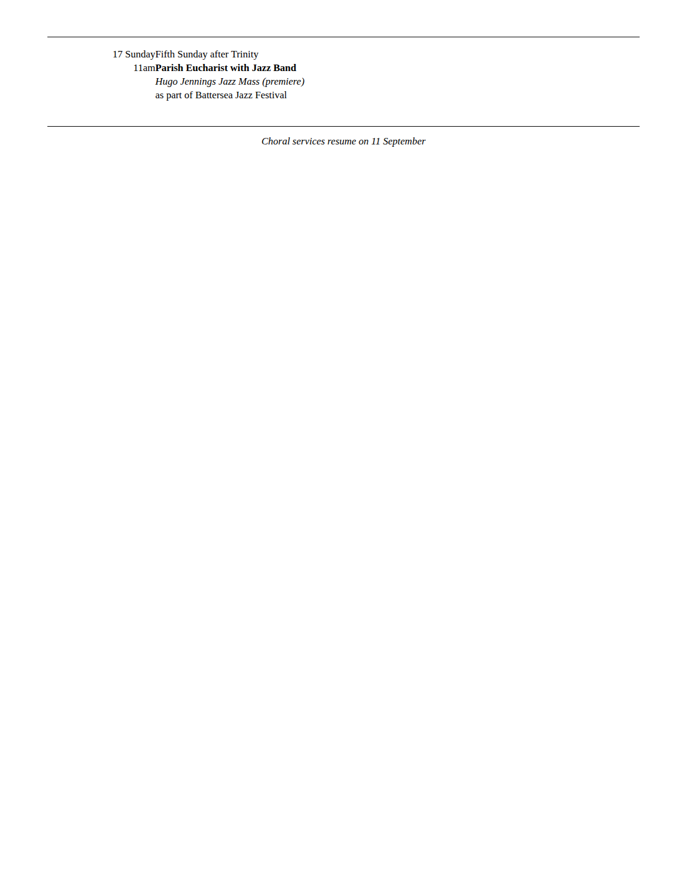| 17 Sunday | Fifth Sunday after Trinity |
| 11am | Parish Eucharist with Jazz Band Hugo Jennings Jazz Mass (premiere) as part of Battersea Jazz Festival |
Choral services resume on 11 September